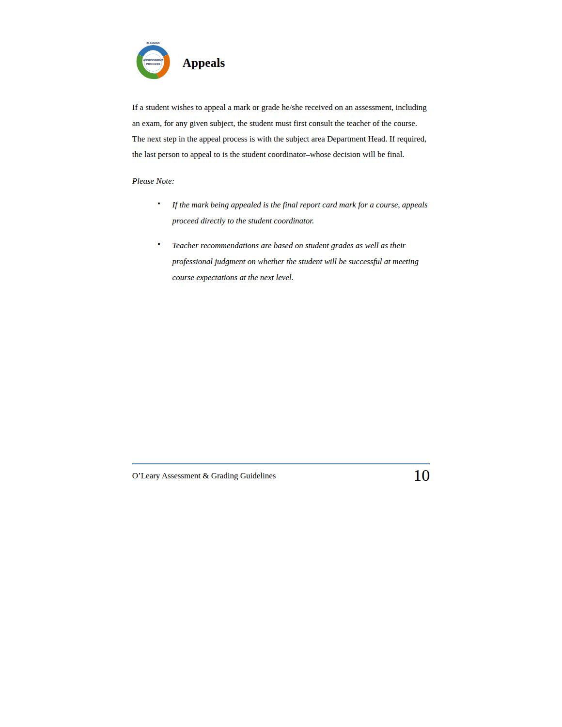ASSESSMENT PROCESS PLANNING
Appeals
If a student wishes to appeal a mark or grade he/she received on an assessment, including an exam, for any given subject, the student must first consult the teacher of the course. The next step in the appeal process is with the subject area Department Head. If required, the last person to appeal to is the student coordinator–whose decision will be final.
Please Note:
If the mark being appealed is the final report card mark for a course, appeals proceed directly to the student coordinator.
Teacher recommendations are based on student grades as well as their professional judgment on whether the student will be successful at meeting course expectations at the next level.
O’Leary Assessment & Grading Guidelines
10